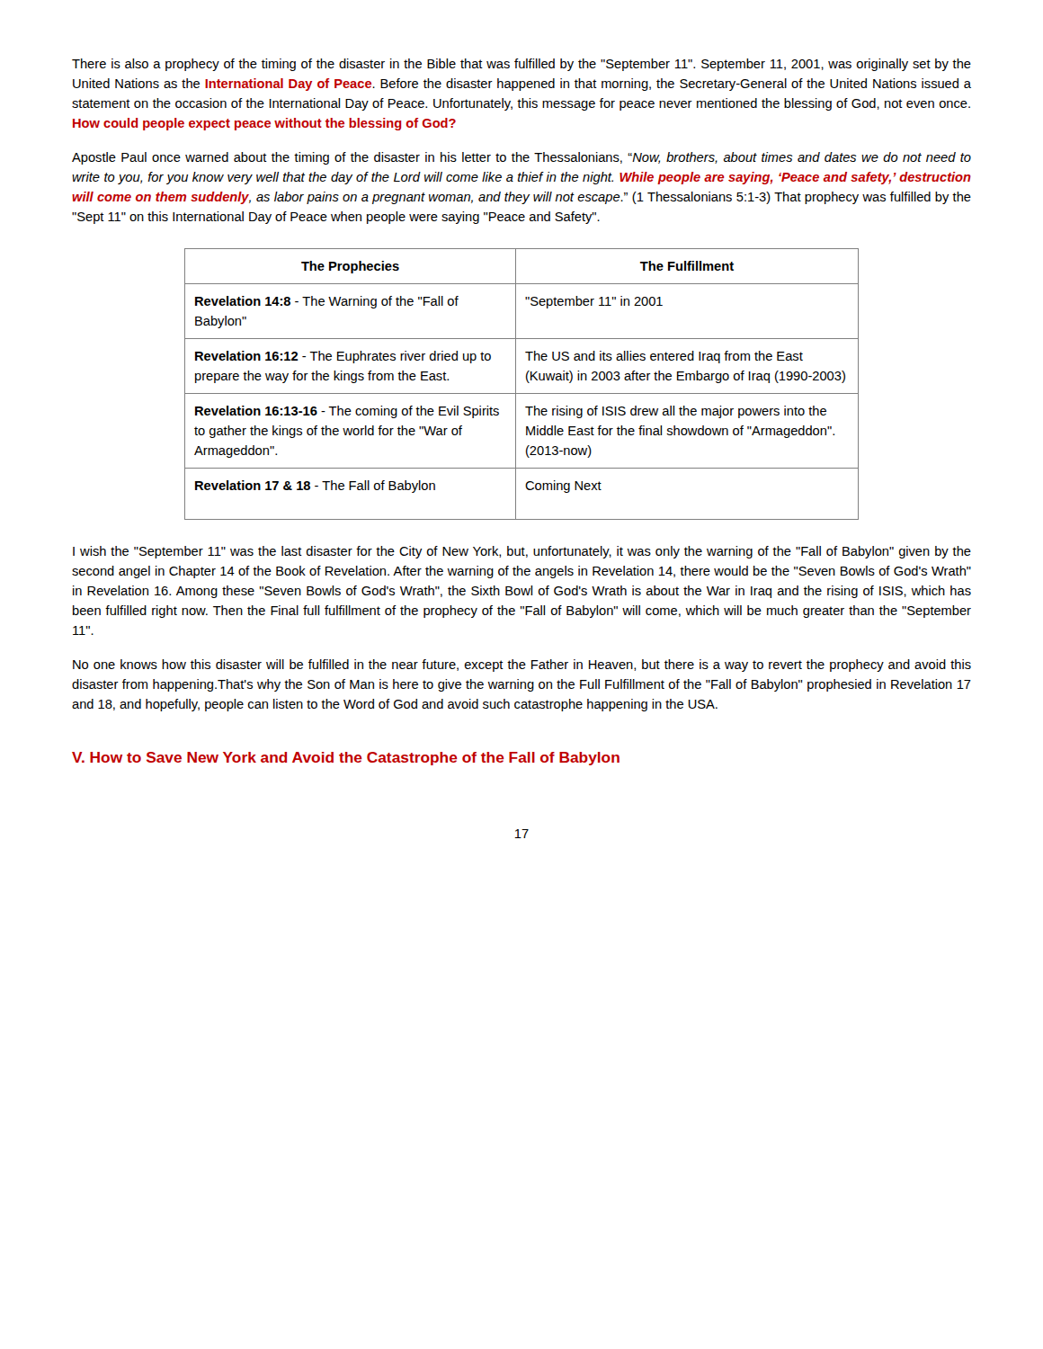There is also a prophecy of the timing of the disaster in the Bible that was fulfilled by the "September 11". September 11, 2001, was originally set by the United Nations as the International Day of Peace. Before the disaster happened in that morning, the Secretary-General of the United Nations issued a statement on the occasion of the International Day of Peace. Unfortunately, this message for peace never mentioned the blessing of God, not even once. How could people expect peace without the blessing of God?
Apostle Paul once warned about the timing of the disaster in his letter to the Thessalonians, “Now, brothers, about times and dates we do not need to write to you, for you know very well that the day of the Lord will come like a thief in the night. While people are saying, ‘Peace and safety,’ destruction will come on them suddenly, as labor pains on a pregnant woman, and they will not escape.” (1 Thessalonians 5:1-3) That prophecy was fulfilled by the "Sept 11" on this International Day of Peace when people were saying "Peace and Safety".
| The Prophecies | The Fulfillment |
| --- | --- |
| Revelation 14:8 - The Warning of the "Fall of Babylon" | "September 11" in 2001 |
| Revelation 16:12 - The Euphrates river dried up to prepare the way for the kings from the East. | The US and its allies entered Iraq from the East (Kuwait) in 2003 after the Embargo of Iraq (1990-2003) |
| Revelation 16:13-16 - The coming of the Evil Spirits to gather the kings of the world for the "War of Armageddon". | The rising of ISIS drew all the major powers into the Middle East for the final showdown of "Armageddon". (2013-now) |
| Revelation 17 & 18 - The Fall of Babylon | Coming Next |
I wish the "September 11" was the last disaster for the City of New York, but, unfortunately, it was only the warning of the "Fall of Babylon" given by the second angel in Chapter 14 of the Book of Revelation. After the warning of the angels in Revelation 14, there would be the "Seven Bowls of God's Wrath" in Revelation 16. Among these "Seven Bowls of God's Wrath", the Sixth Bowl of God's Wrath is about the War in Iraq and the rising of ISIS, which has been fulfilled right now. Then the Final full fulfillment of the prophecy of the "Fall of Babylon" will come, which will be much greater than the "September 11".
No one knows how this disaster will be fulfilled in the near future, except the Father in Heaven, but there is a way to revert the prophecy and avoid this disaster from happening.That's why the Son of Man is here to give the warning on the Full Fulfillment of the "Fall of Babylon" prophesied in Revelation 17 and 18, and hopefully, people can listen to the Word of God and avoid such catastrophe happening in the USA.
V. How to Save New York and Avoid the Catastrophe of the Fall of Babylon
17